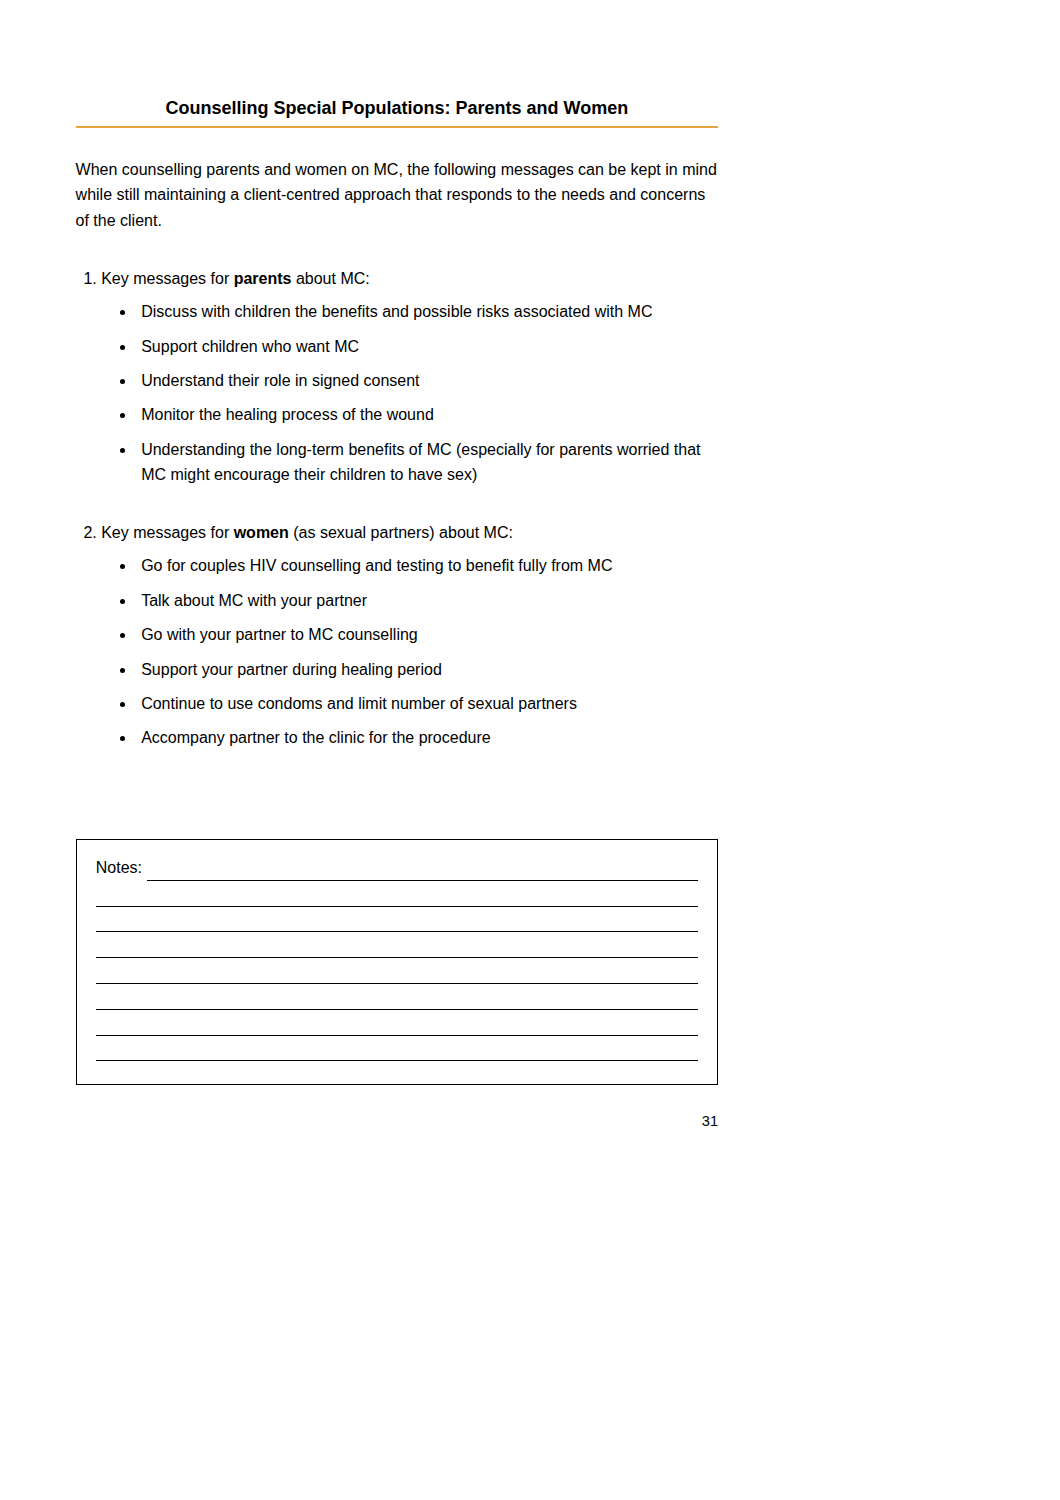Counselling Special Populations: Parents and Women
When counselling parents and women on MC, the following messages can be kept in mind while still maintaining a client-centred approach that responds to the needs and concerns of the client.
Key messages for parents about MC:
Discuss with children the benefits and possible risks associated with MC
Support children who want MC
Understand their role in signed consent
Monitor the healing process of the wound
Understanding the long-term benefits of MC (especially for parents worried that MC might encourage their children to have sex)
Key messages for women (as sexual partners) about MC:
Go for couples HIV counselling and testing to benefit fully from MC
Talk about MC with your partner
Go with your partner to MC counselling
Support your partner during healing period
Continue to use condoms and limit number of sexual partners
Accompany partner to the clinic for the procedure
Notes:
31